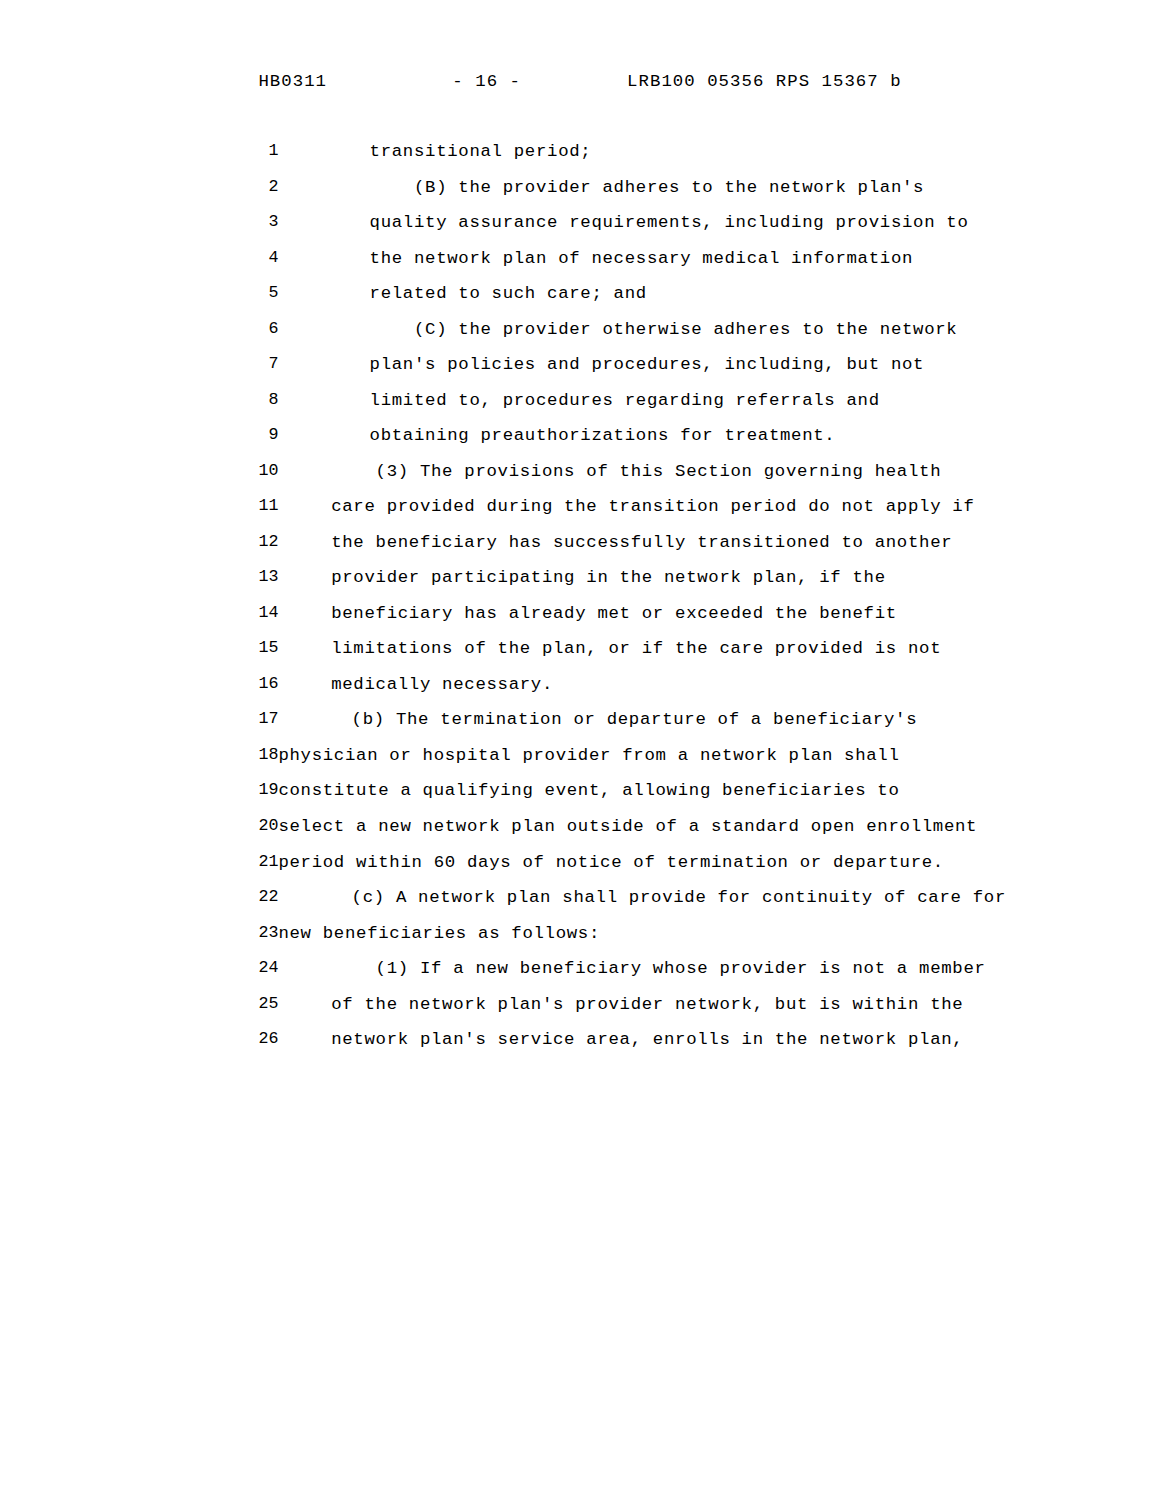HB0311 - 16 - LRB100 05356 RPS 15367 b
| 1 | transitional period; |
| 2 | (B) the provider adheres to the network plan's |
| 3 | quality assurance requirements, including provision to |
| 4 | the network plan of necessary medical information |
| 5 | related to such care; and |
| 6 | (C) the provider otherwise adheres to the network |
| 7 | plan's policies and procedures, including, but not |
| 8 | limited to, procedures regarding referrals and |
| 9 | obtaining preauthorizations for treatment. |
| 10 | (3) The provisions of this Section governing health |
| 11 | care provided during the transition period do not apply if |
| 12 | the beneficiary has successfully transitioned to another |
| 13 | provider participating in the network plan, if the |
| 14 | beneficiary has already met or exceeded the benefit |
| 15 | limitations of the plan, or if the care provided is not |
| 16 | medically necessary. |
| 17 | (b) The termination or departure of a beneficiary's |
| 18 | physician or hospital provider from a network plan shall |
| 19 | constitute a qualifying event, allowing beneficiaries to |
| 20 | select a new network plan outside of a standard open enrollment |
| 21 | period within 60 days of notice of termination or departure. |
| 22 | (c) A network plan shall provide for continuity of care for |
| 23 | new beneficiaries as follows: |
| 24 | (1) If a new beneficiary whose provider is not a member |
| 25 | of the network plan's provider network, but is within the |
| 26 | network plan's service area, enrolls in the network plan, |